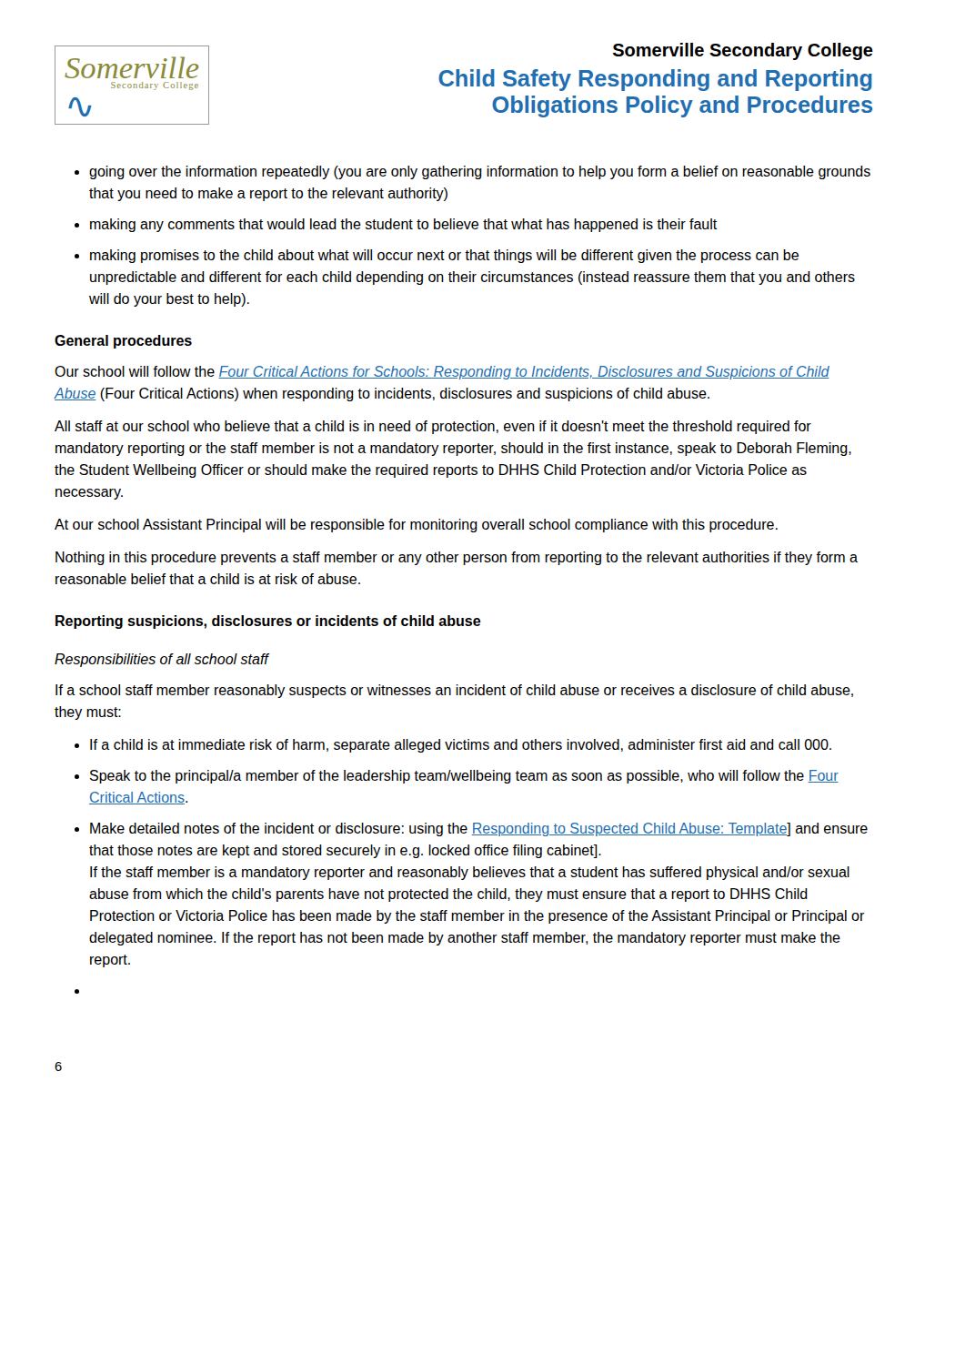Somerville
Secondary College
∿
Somerville Secondary College
Child Safety Responding and Reporting
Obligations Policy and Procedures
going over the information repeatedly (you are only gathering information to help you form a belief on reasonable grounds that you need to make a report to the relevant authority)
making any comments that would lead the student to believe that what has happened is their fault
making promises to the child about what will occur next or that things will be different given the process can be unpredictable and different for each child depending on their circumstances (instead reassure them that you and others will do your best to help).
General procedures
Our school will follow the Four Critical Actions for Schools: Responding to Incidents, Disclosures and Suspicions of Child Abuse (Four Critical Actions) when responding to incidents, disclosures and suspicions of child abuse.
All staff at our school who believe that a child is in need of protection, even if it doesn't meet the threshold required for mandatory reporting or the staff member is not a mandatory reporter, should in the first instance, speak to Deborah Fleming, the Student Wellbeing Officer or should make the required reports to DHHS Child Protection and/or Victoria Police as necessary.
At our school Assistant Principal will be responsible for monitoring overall school compliance with this procedure.
Nothing in this procedure prevents a staff member or any other person from reporting to the relevant authorities if they form a reasonable belief that a child is at risk of abuse.
Reporting suspicions, disclosures or incidents of child abuse
Responsibilities of all school staff
If a school staff member reasonably suspects or witnesses an incident of child abuse or receives a disclosure of child abuse, they must:
If a child is at immediate risk of harm, separate alleged victims and others involved, administer first aid and call 000.
Speak to the principal/a member of the leadership team/wellbeing team as soon as possible, who will follow the Four Critical Actions.
Make detailed notes of the incident or disclosure: using the Responding to Suspected Child Abuse: Template] and ensure that those notes are kept and stored securely in e.g. locked office filing cabinet].
If the staff member is a mandatory reporter and reasonably believes that a student has suffered physical and/or sexual abuse from which the child's parents have not protected the child, they must ensure that a report to DHHS Child Protection or Victoria Police has been made by the staff member in the presence of the Assistant Principal or Principal or delegated nominee. If the report has not been made by another staff member, the mandatory reporter must make the report.
6